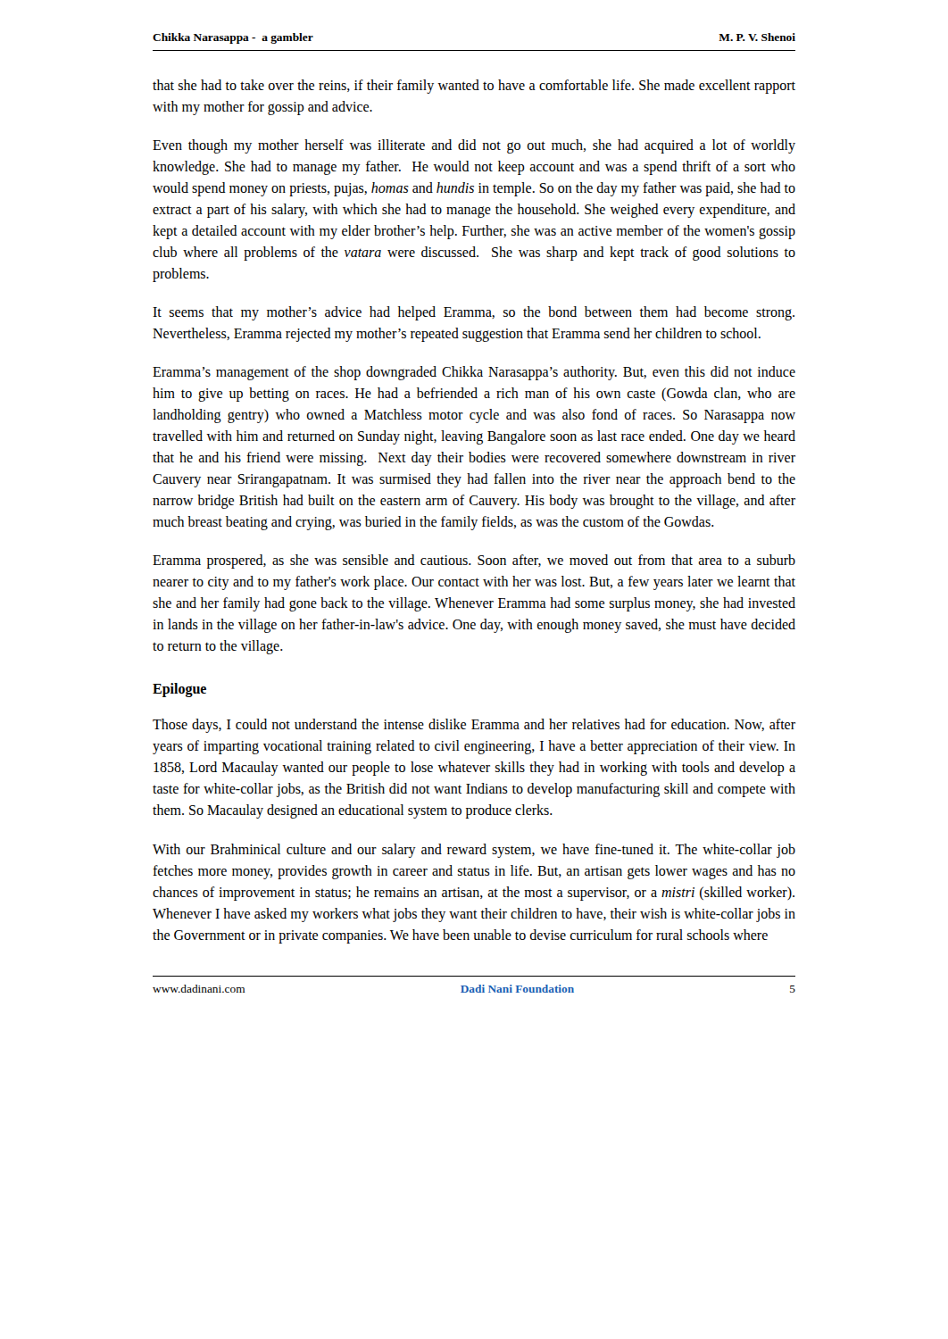Chikka Narasappa - a gambler M. P. V. Shenoi
that she had to take over the reins, if their family wanted to have a comfortable life. She made excellent rapport with my mother for gossip and advice.
Even though my mother herself was illiterate and did not go out much, she had acquired a lot of worldly knowledge. She had to manage my father. He would not keep account and was a spend thrift of a sort who would spend money on priests, pujas, homas and hundis in temple. So on the day my father was paid, she had to extract a part of his salary, with which she had to manage the household. She weighed every expenditure, and kept a detailed account with my elder brother’s help. Further, she was an active member of the women's gossip club where all problems of the vatara were discussed. She was sharp and kept track of good solutions to problems.
It seems that my mother’s advice had helped Eramma, so the bond between them had become strong. Nevertheless, Eramma rejected my mother’s repeated suggestion that Eramma send her children to school.
Eramma’s management of the shop downgraded Chikka Narasappa’s authority. But, even this did not induce him to give up betting on races. He had a befriended a rich man of his own caste (Gowda clan, who are landholding gentry) who owned a Matchless motor cycle and was also fond of races. So Narasappa now travelled with him and returned on Sunday night, leaving Bangalore soon as last race ended. One day we heard that he and his friend were missing. Next day their bodies were recovered somewhere downstream in river Cauvery near Srirangapatnam. It was surmised they had fallen into the river near the approach bend to the narrow bridge British had built on the eastern arm of Cauvery. His body was brought to the village, and after much breast beating and crying, was buried in the family fields, as was the custom of the Gowdas.
Eramma prospered, as she was sensible and cautious. Soon after, we moved out from that area to a suburb nearer to city and to my father's work place. Our contact with her was lost. But, a few years later we learnt that she and her family had gone back to the village. Whenever Eramma had some surplus money, she had invested in lands in the village on her father-in-law's advice. One day, with enough money saved, she must have decided to return to the village.
Epilogue
Those days, I could not understand the intense dislike Eramma and her relatives had for education. Now, after years of imparting vocational training related to civil engineering, I have a better appreciation of their view. In 1858, Lord Macaulay wanted our people to lose whatever skills they had in working with tools and develop a taste for white-collar jobs, as the British did not want Indians to develop manufacturing skill and compete with them. So Macaulay designed an educational system to produce clerks.
With our Brahminical culture and our salary and reward system, we have fine-tuned it. The white-collar job fetches more money, provides growth in career and status in life. But, an artisan gets lower wages and has no chances of improvement in status; he remains an artisan, at the most a supervisor, or a mistri (skilled worker). Whenever I have asked my workers what jobs they want their children to have, their wish is white-collar jobs in the Government or in private companies. We have been unable to devise curriculum for rural schools where
www.dadinani.com Dadi Nani Foundation 5